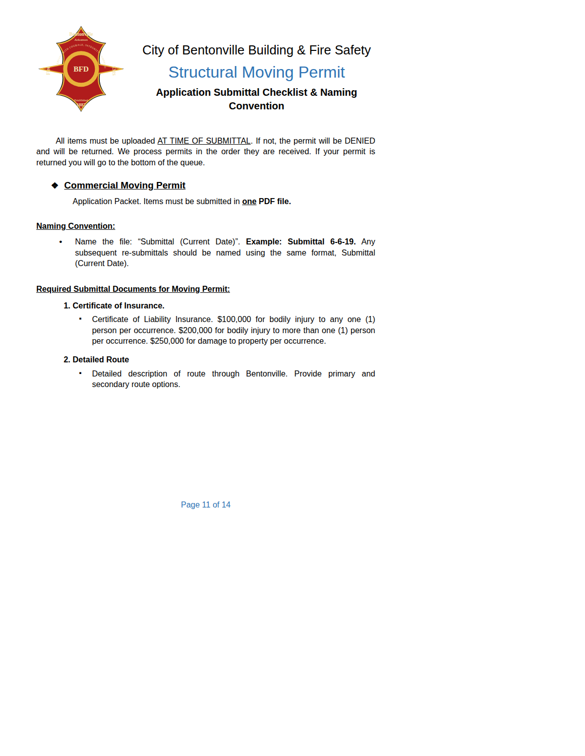Bentonville Arkansas Fire EMS Established 1887 SERVING WITH COURAGE, INTEGRITY, COMPASSION BFD
City of Bentonville Building & Fire Safety
Structural Moving Permit
Application Submittal Checklist & Naming Convention
All items must be uploaded AT TIME OF SUBMITTAL. If not, the permit will be DENIED and will be returned. We process permits in the order they are received. If your permit is returned you will go to the bottom of the queue.
❖Commercial Moving Permit
Application Packet. Items must be submitted in one PDF file.
Naming Convention:
Name the file: “Submittal (Current Date)”. Example: Submittal 6-6-19. Any subsequent re-submittals should be named using the same format, Submittal (Current Date).
Required Submittal Documents for Moving Permit:
Certificate of Insurance.
Certificate of Liability Insurance. $100,000 for bodily injury to any one (1) person per occurrence. $200,000 for bodily injury to more than one (1) person per occurrence. $250,000 for damage to property per occurrence.
Detailed Route
Detailed description of route through Bentonville. Provide primary and secondary route options.
Page 11 of 14